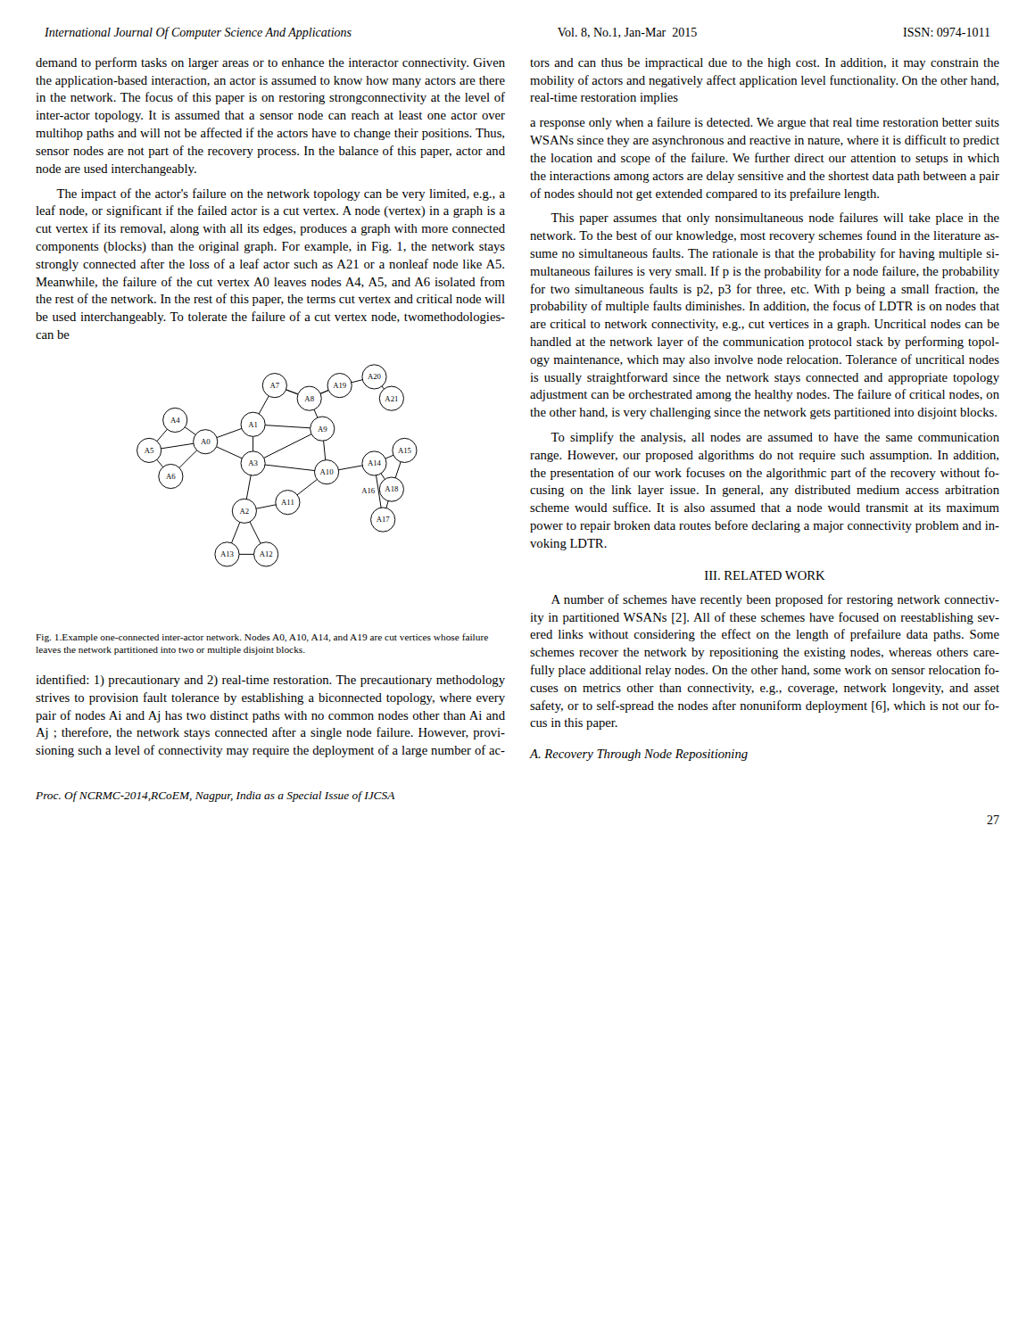International Journal Of Computer Science And Applications Vol. 8, No.1, Jan-Mar 2015 ISSN: 0974-1011
demand to perform tasks on larger areas or to enhance the interactor connectivity. Given the application-based interaction, an actor is assumed to know how many actors are there in the network. The focus of this paper is on restoring strongconnectivity at the level of inter-actor topology. It is assumed that a sensor node can reach at least one actor over multihop paths and will not be affected if the actors have to change their positions. Thus, sensor nodes are not part of the recovery process. In the balance of this paper, actor and node are used interchangeably.
The impact of the actor's failure on the network topology can be very limited, e.g., a leaf node, or significant if the failed actor is a cut vertex. A node (vertex) in a graph is a cut vertex if its removal, along with all its edges, produces a graph with more connected components (blocks) than the original graph. For example, in Fig. 1, the network stays strongly connected after the loss of a leaf actor such as A21 or a nonleaf node like A5. Meanwhile, the failure of the cut vertex A0 leaves nodes A4, A5, and A6 isolated from the rest of the network. In the rest of this paper, the terms cut vertex and critical node will be used interchangeably. To tolerate the failure of a cut vertex node, twomethodologiescan be
A20 A21 A19 A8 A7 A1 A9 A0 A4 A5 A6 A3 A10 A14 A15 A18 A17 A2 A11 A13 A12 A16
Fig. 1.Example one-connected inter-actor network. Nodes A0, A10, A14, and A19 are cut vertices whose failure leaves the network partitioned into two or multiple disjoint blocks.
identified: 1) precautionary and 2) real-time restoration. The precautionary methodology strives to provision fault tolerance by establishing a biconnected topology, where every pair of nodes Ai and Aj has two distinct paths with no common nodes other than Ai and Aj ; therefore, the network stays connected after a single node failure. However, provisioning such a level of connectivity may require the deployment of a large number of actors and can thus be impractical due to the high cost. In addition, it may constrain the mobility of actors and negatively affect application level functionality. On the other hand, real-time restoration implies
a response only when a failure is detected. We argue that real time restoration better suits WSANs since they are asynchronous and reactive in nature, where it is difficult to predict the location and scope of the failure. We further direct our attention to setups in which the interactions among actors are delay sensitive and the shortest data path between a pair of nodes should not get extended compared to its prefailure length.
This paper assumes that only nonsimultaneous node failures will take place in the network. To the best of our knowledge, most recovery schemes found in the literature assume no simultaneous faults. The rationale is that the probability for having multiple simultaneous failures is very small. If p is the probability for a node failure, the probability for two simultaneous faults is p2, p3 for three, etc. With p being a small fraction, the probability of multiple faults diminishes. In addition, the focus of LDTR is on nodes that are critical to network connectivity, e.g., cut vertices in a graph. Uncritical nodes can be handled at the network layer of the communication protocol stack by performing topology maintenance, which may also involve node relocation. Tolerance of uncritical nodes is usually straightforward since the network stays connected and appropriate topology adjustment can be orchestrated among the healthy nodes. The failure of critical nodes, on the other hand, is very challenging since the network gets partitioned into disjoint blocks.
To simplify the analysis, all nodes are assumed to have the same communication range. However, our proposed algorithms do not require such assumption. In addition, the presentation of our work focuses on the algorithmic part of the recovery without focusing on the link layer issue. In general, any distributed medium access arbitration scheme would suffice. It is also assumed that a node would transmit at its maximum power to repair broken data routes before declaring a major connectivity problem and invoking LDTR.
III. RELATED WORK
A number of schemes have recently been proposed for restoring network connectivity in partitioned WSANs [2]. All of these schemes have focused on reestablishing severed links without considering the effect on the length of prefailure data paths. Some schemes recover the network by repositioning the existing nodes, whereas others carefully place additional relay nodes. On the other hand, some work on sensor relocation focuses on metrics other than connectivity, e.g., coverage, network longevity, and asset safety, or to self-spread the nodes after nonuniform deployment [6], which is not our focus in this paper.
A. Recovery Through Node Repositioning
Proc. Of NCRMC-2014,RCoEM, Nagpur, India as a Special Issue of IJCSA
27